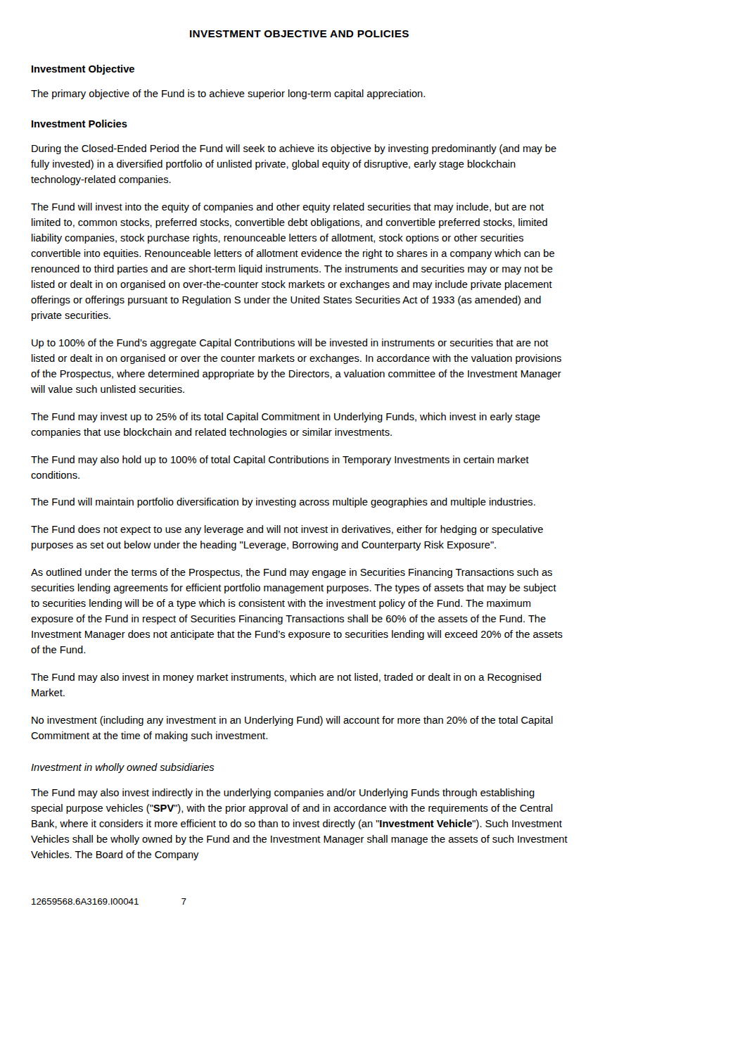INVESTMENT OBJECTIVE AND POLICIES
Investment Objective
The primary objective of the Fund is to achieve superior long-term capital appreciation.
Investment Policies
During the Closed-Ended Period the Fund will seek to achieve its objective by investing predominantly (and may be fully invested) in a diversified portfolio of unlisted private, global equity of disruptive, early stage blockchain technology-related companies.
The Fund will invest into the equity of companies and other equity related securities that may include, but are not limited to, common stocks, preferred stocks, convertible debt obligations, and convertible preferred stocks, limited liability companies, stock purchase rights, renounceable letters of allotment, stock options or other securities convertible into equities. Renounceable letters of allotment evidence the right to shares in a company which can be renounced to third parties and are short-term liquid instruments. The instruments and securities may or may not be listed or dealt in on organised on over-the-counter stock markets or exchanges and may include private placement offerings or offerings pursuant to Regulation S under the United States Securities Act of 1933 (as amended) and private securities.
Up to 100% of the Fund’s aggregate Capital Contributions will be invested in instruments or securities that are not listed or dealt in on organised or over the counter markets or exchanges. In accordance with the valuation provisions of the Prospectus, where determined appropriate by the Directors, a valuation committee of the Investment Manager will value such unlisted securities.
The Fund may invest up to 25% of its total Capital Commitment in Underlying Funds, which invest in early stage companies that use blockchain and related technologies or similar investments.
The Fund may also hold up to 100% of total Capital Contributions in Temporary Investments in certain market conditions.
The Fund will maintain portfolio diversification by investing across multiple geographies and multiple industries.
The Fund does not expect to use any leverage and will not invest in derivatives, either for hedging or speculative purposes as set out below under the heading "Leverage, Borrowing and Counterparty Risk Exposure".
As outlined under the terms of the Prospectus, the Fund may engage in Securities Financing Transactions such as securities lending agreements for efficient portfolio management purposes. The types of assets that may be subject to securities lending will be of a type which is consistent with the investment policy of the Fund. The maximum exposure of the Fund in respect of Securities Financing Transactions shall be 60% of the assets of the Fund. The Investment Manager does not anticipate that the Fund’s exposure to securities lending will exceed 20% of the assets of the Fund.
The Fund may also invest in money market instruments, which are not listed, traded or dealt in on a Recognised Market.
No investment (including any investment in an Underlying Fund) will account for more than 20% of the total Capital Commitment at the time of making such investment.
Investment in wholly owned subsidiaries
The Fund may also invest indirectly in the underlying companies and/or Underlying Funds through establishing special purpose vehicles ("SPV"), with the prior approval of and in accordance with the requirements of the Central Bank, where it considers it more efficient to do so than to invest directly (an "Investment Vehicle"). Such Investment Vehicles shall be wholly owned by the Fund and the Investment Manager shall manage the assets of such Investment Vehicles. The Board of the Company
12659568.6A3169.I00041 7